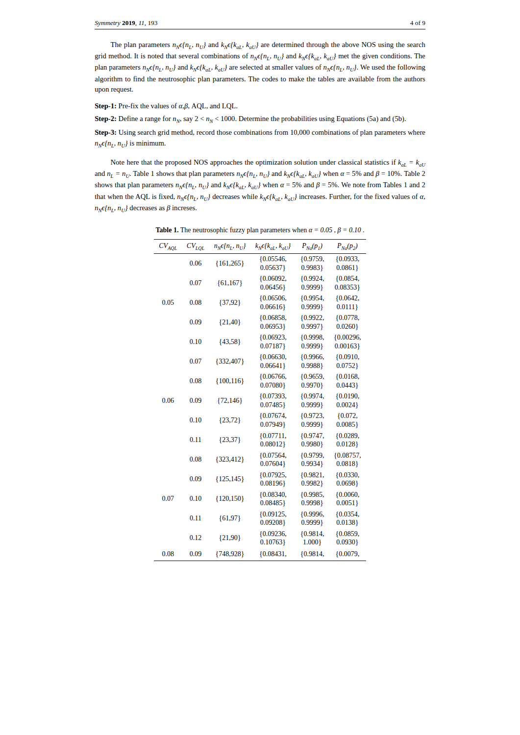Symmetry 2019, 11, 193
4 of 9
The plan parameters nNϵ{nL, nU} and kNϵ{kaL, kaU} are determined through the above NOS using the search grid method. It is noted that several combinations of nNϵ{nL, nU} and kNϵ{kaL, kaU} met the given conditions. The plan parameters nNϵ{nL, nU} and kNϵ{kaL, kaU} are selected at smaller values of nNϵ{nL, nU}. We used the following algorithm to find the neutrosophic plan parameters. The codes to make the tables are available from the authors upon request.
Step-1: Pre-fix the values of α,β, AQL, and LQL.
Step-2: Define a range for nN, say 2 < nN < 1000. Determine the probabilities using Equations (5a) and (5b).
Step-3: Using search grid method, record those combinations from 10,000 combinations of plan parameters where nNϵ{nL, nU} is minimum.
Note here that the proposed NOS approaches the optimization solution under classical statistics if kaL = kaU and nL = nU. Table 1 shows that plan parameters nNϵ{nL, nU} and kNϵ{kaL, kaU} when α = 5% and β = 10%. Table 2 shows that plan parameters nNϵ{nL, nU} and kNϵ{kaL, kaU} when α = 5% and β = 5%. We note from Tables 1 and 2 that when the AQL is fixed, nNϵ{nL, nU} decreases while kNϵ{kaL, kaU} increases. Further, for the fixed values of α, nNϵ{nL, nU} decreases as β increses.
Table 1. The neutrosophic fuzzy plan parameters when α = 0.05 , β = 0.10 .
| CV AQL | CV LQL | n N ϵ{n L , n U } | k N ϵ{k aL , k aU } | P Na (p 1 ) | P Na (p 2 ) |
| --- | --- | --- | --- | --- | --- |
| 0.05 | 0.06 | {161,265} | {0.05546, 0.05637} | {0.9759, 0.9983} | {0.0933, 0.0861} |
| 0.07 | {61,167} | {0.06092, 0.06456} | {0.9924, 0.9999} | {0.0854, 0.08353} |
| 0.08 | {37,92} | {0.06506, 0.06616} | {0.9954, 0.9999} | {0.0642, 0.0111} |
| 0.09 | {21,40} | {0.06858, 0.06953} | {0.9922, 0.9997} | {0.0778, 0.0260} |
| 0.10 | {43,58} | {0.06923, 0.07187} | {0.9998, 0.9999} | {0.00296, 0.00163} |
| 0.06 | 0.07 | {332,407} | {0.06630, 0.06641} | {0.9966, 0.9988} | {0.0910, 0.0752} |
| 0.08 | {100,116} | {0.06766, 0.07080} | {0.9659, 0.9970} | {0.0168, 0.0443} |
| 0.09 | {72,146} | {0.07393, 0.07485} | {0.9974, 0.9999} | {0.0190, 0.0024} |
| 0.10 | {23,72} | {0.07674, 0.07949} | {0.9723, 0.9999} | {0.072, 0.0085} |
| 0.11 | {23,37} | {0.07711, 0.08012} | {0.9747, 0.9980} | {0.0289, 0.0128} |
| 0.07 | 0.08 | {323,412} | {0.07564, 0.07604} | {0.9799, 0.9934} | {0.08757, 0.0818} |
| 0.09 | {125,145} | {0.07925, 0.08196} | {0.9821, 0.9982} | {0.0330, 0.0698} |
| 0.10 | {120,150} | {0.08340, 0.08485} | {0.9985, 0.9998} | {0.0060, 0.0051} |
| 0.11 | {61,97} | {0.09125, 0.09208} | {0.9996, 0.9999} | {0.0354, 0.0138} |
| 0.12 | {21,90} | {0.09236, 0.10763} | {0.9814, 1.000} | {0.0859, 0.0930} |
| 0.08 | 0.09 | {748,928} | {0.08431, | {0.9814, | {0.0079, |